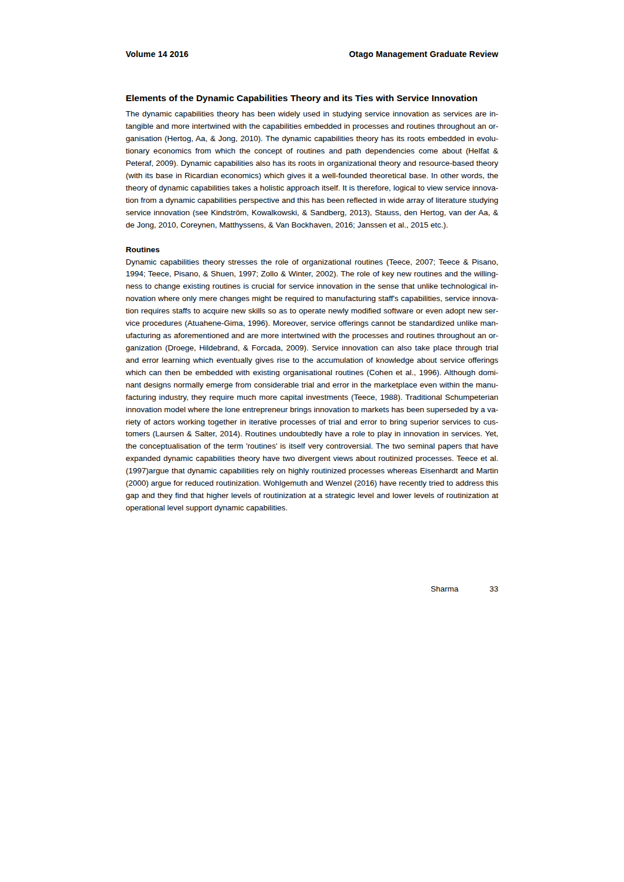Volume 14 2016 Otago Management Graduate Review
Elements of the Dynamic Capabilities Theory and its Ties with Service Innovation
The dynamic capabilities theory has been widely used in studying service innovation as services are intangible and more intertwined with the capabilities embedded in processes and routines throughout an organisation (Hertog, Aa, & Jong, 2010). The dynamic capabilities theory has its roots embedded in evolutionary economics from which the concept of routines and path dependencies come about (Helfat & Peteraf, 2009). Dynamic capabilities also has its roots in organizational theory and resource-based theory (with its base in Ricardian economics) which gives it a well-founded theoretical base. In other words, the theory of dynamic capabilities takes a holistic approach itself. It is therefore, logical to view service innovation from a dynamic capabilities perspective and this has been reflected in wide array of literature studying service innovation (see Kindström, Kowalkowski, & Sandberg, 2013), Stauss, den Hertog, van der Aa, & de Jong, 2010, Coreynen, Matthyssens, & Van Bockhaven, 2016; Janssen et al., 2015 etc.).
Routines
Dynamic capabilities theory stresses the role of organizational routines (Teece, 2007; Teece & Pisano, 1994; Teece, Pisano, & Shuen, 1997; Zollo & Winter, 2002). The role of key new routines and the willingness to change existing routines is crucial for service innovation in the sense that unlike technological innovation where only mere changes might be required to manufacturing staff's capabilities, service innovation requires staffs to acquire new skills so as to operate newly modified software or even adopt new service procedures (Atuahene-Gima, 1996). Moreover, service offerings cannot be standardized unlike manufacturing as aforementioned and are more intertwined with the processes and routines throughout an organization (Droege, Hildebrand, & Forcada, 2009). Service innovation can also take place through trial and error learning which eventually gives rise to the accumulation of knowledge about service offerings which can then be embedded with existing organisational routines (Cohen et al., 1996). Although dominant designs normally emerge from considerable trial and error in the marketplace even within the manufacturing industry, they require much more capital investments (Teece, 1988). Traditional Schumpeterian innovation model where the lone entrepreneur brings innovation to markets has been superseded by a variety of actors working together in iterative processes of trial and error to bring superior services to customers (Laursen & Salter, 2014). Routines undoubtedly have a role to play in innovation in services. Yet, the conceptualisation of the term 'routines' is itself very controversial. The two seminal papers that have expanded dynamic capabilities theory have two divergent views about routinized processes. Teece et al. (1997)argue that dynamic capabilities rely on highly routinized processes whereas Eisenhardt and Martin (2000) argue for reduced routinization. Wohlgemuth and Wenzel (2016) have recently tried to address this gap and they find that higher levels of routinization at a strategic level and lower levels of routinization at operational level support dynamic capabilities.
Sharma 33